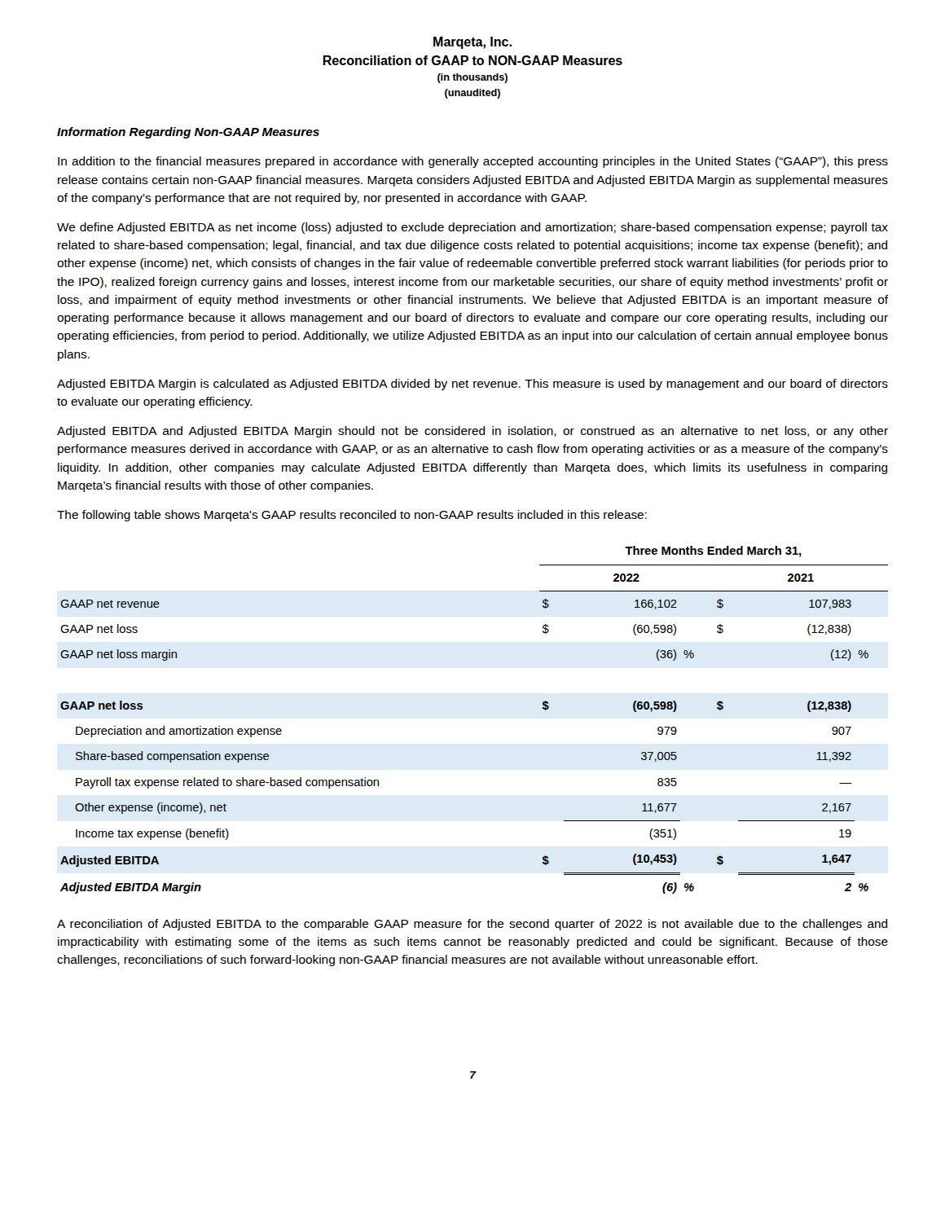Marqeta, Inc.
Reconciliation of GAAP to NON-GAAP Measures
(in thousands)
(unaudited)
Information Regarding Non-GAAP Measures
In addition to the financial measures prepared in accordance with generally accepted accounting principles in the United States (“GAAP”), this press release contains certain non-GAAP financial measures. Marqeta considers Adjusted EBITDA and Adjusted EBITDA Margin as supplemental measures of the company’s performance that are not required by, nor presented in accordance with GAAP.
We define Adjusted EBITDA as net income (loss) adjusted to exclude depreciation and amortization; share-based compensation expense; payroll tax related to share-based compensation; legal, financial, and tax due diligence costs related to potential acquisitions; income tax expense (benefit); and other expense (income) net, which consists of changes in the fair value of redeemable convertible preferred stock warrant liabilities (for periods prior to the IPO), realized foreign currency gains and losses, interest income from our marketable securities, our share of equity method investments’ profit or loss, and impairment of equity method investments or other financial instruments. We believe that Adjusted EBITDA is an important measure of operating performance because it allows management and our board of directors to evaluate and compare our core operating results, including our operating efficiencies, from period to period. Additionally, we utilize Adjusted EBITDA as an input into our calculation of certain annual employee bonus plans.
Adjusted EBITDA Margin is calculated as Adjusted EBITDA divided by net revenue. This measure is used by management and our board of directors to evaluate our operating efficiency.
Adjusted EBITDA and Adjusted EBITDA Margin should not be considered in isolation, or construed as an alternative to net loss, or any other performance measures derived in accordance with GAAP, or as an alternative to cash flow from operating activities or as a measure of the company's liquidity. In addition, other companies may calculate Adjusted EBITDA differently than Marqeta does, which limits its usefulness in comparing Marqeta’s financial results with those of other companies.
The following table shows Marqeta's GAAP results reconciled to non-GAAP results included in this release:
| | Three Months Ended March 31, |
| --- | --- |
| | 2022 | 2021 |
| GAAP net revenue | $ | 166,102 | | $ | 107,983 | |
| GAAP net loss | $ | (60,598) | | $ | (12,838) | |
| GAAP net loss margin | | (36) | % | | (12) | % |
| GAAP net loss | $ | (60,598) | | $ | (12,838) | |
| Depreciation and amortization expense | | 979 | | | 907 | |
| Share-based compensation expense | | 37,005 | | | 11,392 | |
| Payroll tax expense related to share-based compensation | | 835 | | | — | |
| Other expense (income), net | | 11,677 | | | 2,167 | |
| Income tax expense (benefit) | | (351) | | | 19 | |
| Adjusted EBITDA | $ | (10,453) | | $ | 1,647 | |
| Adjusted EBITDA Margin | | (6) | % | | 2 | % |
A reconciliation of Adjusted EBITDA to the comparable GAAP measure for the second quarter of 2022 is not available due to the challenges and impracticability with estimating some of the items as such items cannot be reasonably predicted and could be significant. Because of those challenges, reconciliations of such forward-looking non-GAAP financial measures are not available without unreasonable effort.
7